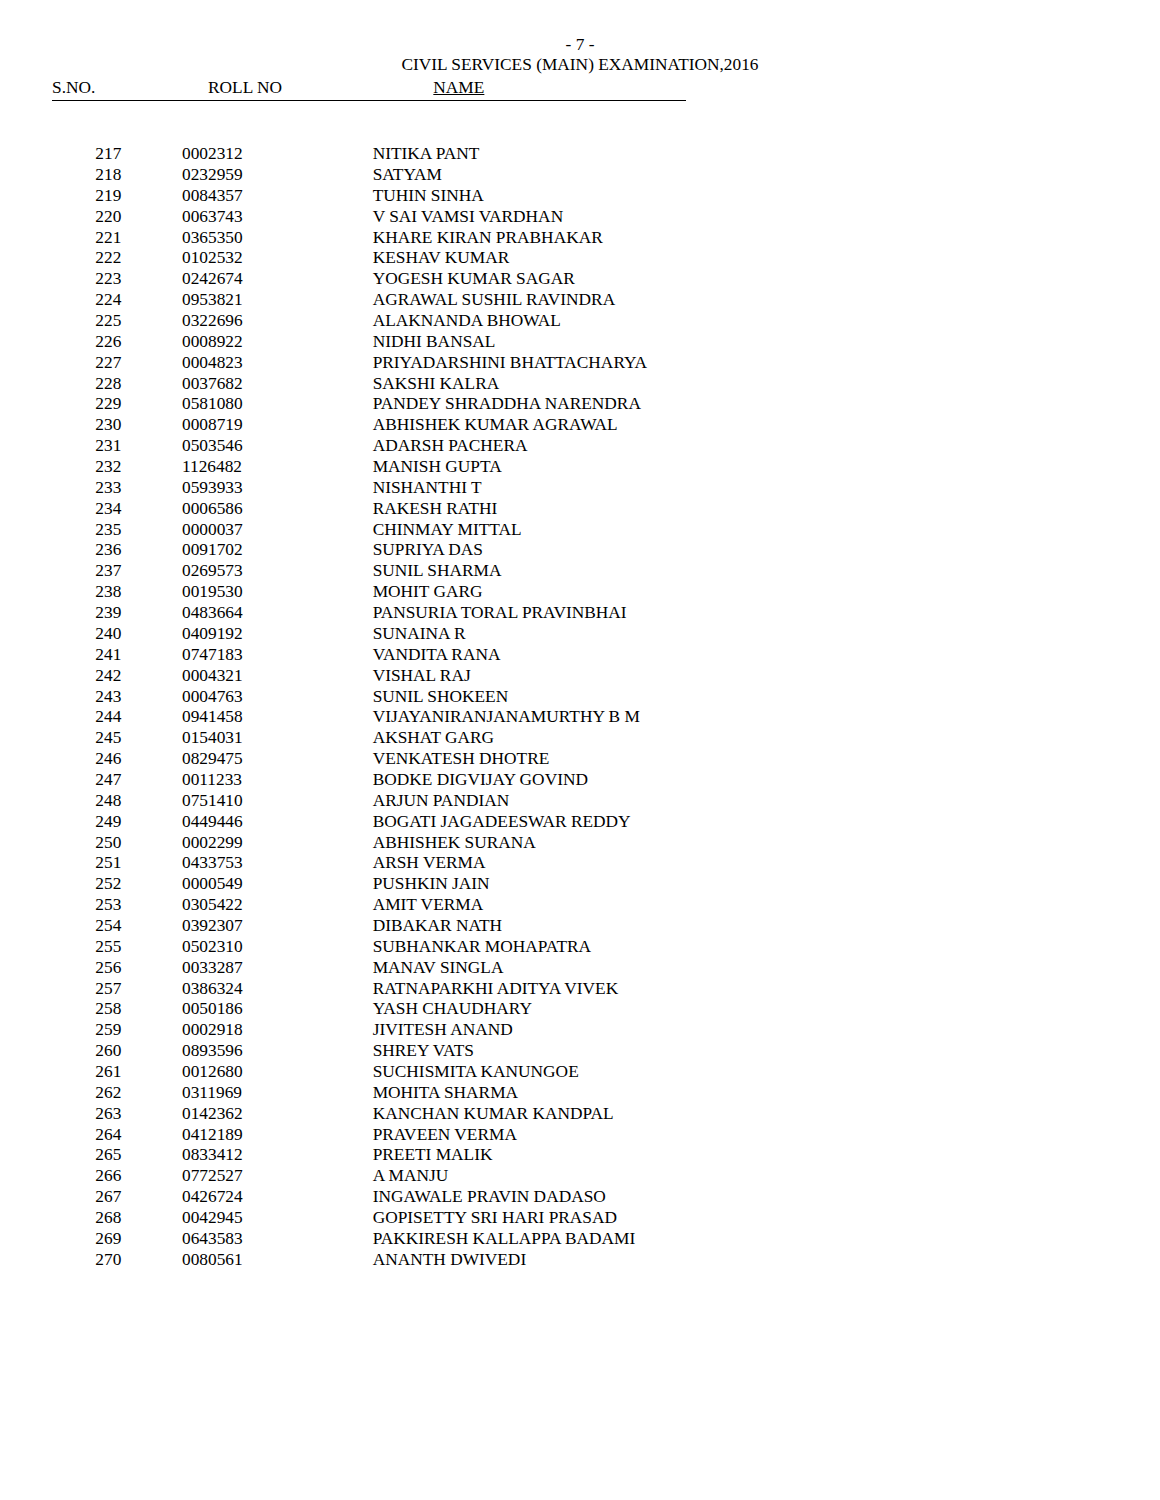- 7 -
CIVIL SERVICES (MAIN) EXAMINATION,2016
S.NO. ROLL NO NAME
| 217 | 0002312 | NITIKA PANT |
| 218 | 0232959 | SATYAM |
| 219 | 0084357 | TUHIN SINHA |
| 220 | 0063743 | V SAI VAMSI VARDHAN |
| 221 | 0365350 | KHARE KIRAN PRABHAKAR |
| 222 | 0102532 | KESHAV KUMAR |
| 223 | 0242674 | YOGESH KUMAR SAGAR |
| 224 | 0953821 | AGRAWAL SUSHIL RAVINDRA |
| 225 | 0322696 | ALAKNANDA BHOWAL |
| 226 | 0008922 | NIDHI BANSAL |
| 227 | 0004823 | PRIYADARSHINI BHATTACHARYA |
| 228 | 0037682 | SAKSHI KALRA |
| 229 | 0581080 | PANDEY SHRADDHA NARENDRA |
| 230 | 0008719 | ABHISHEK KUMAR AGRAWAL |
| 231 | 0503546 | ADARSH PACHERA |
| 232 | 1126482 | MANISH GUPTA |
| 233 | 0593933 | NISHANTHI T |
| 234 | 0006586 | RAKESH RATHI |
| 235 | 0000037 | CHINMAY MITTAL |
| 236 | 0091702 | SUPRIYA DAS |
| 237 | 0269573 | SUNIL SHARMA |
| 238 | 0019530 | MOHIT GARG |
| 239 | 0483664 | PANSURIA TORAL PRAVINBHAI |
| 240 | 0409192 | SUNAINA R |
| 241 | 0747183 | VANDITA RANA |
| 242 | 0004321 | VISHAL RAJ |
| 243 | 0004763 | SUNIL SHOKEEN |
| 244 | 0941458 | VIJAYANIRANJANAMURTHY B M |
| 245 | 0154031 | AKSHAT GARG |
| 246 | 0829475 | VENKATESH DHOTRE |
| 247 | 0011233 | BODKE DIGVIJAY GOVIND |
| 248 | 0751410 | ARJUN PANDIAN |
| 249 | 0449446 | BOGATI JAGADEESWAR REDDY |
| 250 | 0002299 | ABHISHEK SURANA |
| 251 | 0433753 | ARSH VERMA |
| 252 | 0000549 | PUSHKIN JAIN |
| 253 | 0305422 | AMIT VERMA |
| 254 | 0392307 | DIBAKAR NATH |
| 255 | 0502310 | SUBHANKAR MOHAPATRA |
| 256 | 0033287 | MANAV SINGLA |
| 257 | 0386324 | RATNAPARKHI ADITYA VIVEK |
| 258 | 0050186 | YASH CHAUDHARY |
| 259 | 0002918 | JIVITESH ANAND |
| 260 | 0893596 | SHREY VATS |
| 261 | 0012680 | SUCHISMITA KANUNGOE |
| 262 | 0311969 | MOHITA SHARMA |
| 263 | 0142362 | KANCHAN KUMAR KANDPAL |
| 264 | 0412189 | PRAVEEN VERMA |
| 265 | 0833412 | PREETI MALIK |
| 266 | 0772527 | A MANJU |
| 267 | 0426724 | INGAWALE PRAVIN DADASO |
| 268 | 0042945 | GOPISETTY SRI HARI PRASAD |
| 269 | 0643583 | PAKKIRESH KALLAPPA BADAMI |
| 270 | 0080561 | ANANTH DWIVEDI |